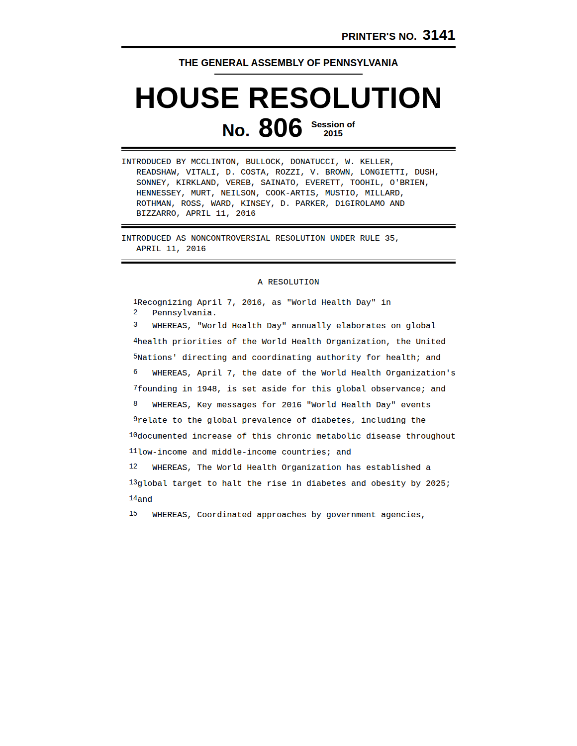PRINTER'S NO. 3141
THE GENERAL ASSEMBLY OF PENNSYLVANIA
HOUSE RESOLUTION
No. 806 Session of
2015
INTRODUCED BY MCCLINTON, BULLOCK, DONATUCCI, W. KELLER, READSHAW, VITALI, D. COSTA, ROZZI, V. BROWN, LONGIETTI, DUSH, SONNEY, KIRKLAND, VEREB, SAINATO, EVERETT, TOOHIL, O'BRIEN, HENNESSEY, MURT, NEILSON, COOK-ARTIS, MUSTIO, MILLARD, ROTHMAN, ROSS, WARD, KINSEY, D. PARKER, DiGIROLAMO AND BIZZARRO, APRIL 11, 2016
INTRODUCED AS NONCONTROVERSIAL RESOLUTION UNDER RULE 35, APRIL 11, 2016
A RESOLUTION
| 1 | Recognizing April 7, 2016, as "World Health Day" in |
| 2 | Pennsylvania. |
| 3 | WHEREAS, "World Health Day" annually elaborates on global |
| 4 | health priorities of the World Health Organization, the United |
| 5 | Nations' directing and coordinating authority for health; and |
| 6 | WHEREAS, April 7, the date of the World Health Organization's |
| 7 | founding in 1948, is set aside for this global observance; and |
| 8 | WHEREAS, Key messages for 2016 "World Health Day" events |
| 9 | relate to the global prevalence of diabetes, including the |
| 10 | documented increase of this chronic metabolic disease throughout |
| 11 | low-income and middle-income countries; and |
| 12 | WHEREAS, The World Health Organization has established a |
| 13 | global target to halt the rise in diabetes and obesity by 2025; |
| 14 | and |
| 15 | WHEREAS, Coordinated approaches by government agencies, |